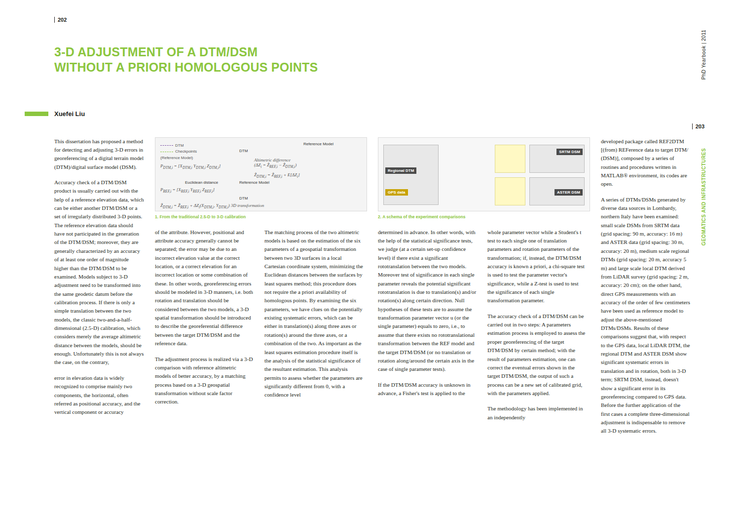202
203
PhD Yearbook | 2011
GEOMATICS AND INFRASTRUCTURES
3-D adjustment of a DTM/DSM
without a priori homologous points
Xuefei Liu
This dissertation has proposed a method for detecting and adjusting 3-D errors in georeferencing of a digital terrain model (DTM)/digital surface model (DSM).
Accuracy check of a DTM/DSM product is usually carried out with the help of a reference elevation data, which can be either another DTM/DSM or a set of irregularly distributed 3-D points. The reference elevation data should have not participated in the generation of the DTM/DSM; moreover, they are generally characterized by an accuracy of at least one order of magnitude higher than the DTM/DSM to be examined. Models subject to 3-D adjustment need to be transformed into the same geodetic datum before the calibration process. If there is only a simple translation between the two models, the classic two-and-a-half-dimensional (2.5-D) calibration, which considers merely the average altimetric distance between the models, should be enough. Unfortunately this is not always the case, on the contrary,
error in elevation data is widely recognized to comprise mainly two components, the horizontal, often referred as positional accuracy, and the vertical component or accuracy
DTM
Checkpoints
(Reference Model)
Reference Model
DTM
Reference Model
DTM
Euclidean distance
PDTM,i = [XDTM,i YDTM,i ZDTM,i]
PREF,i = [XREF,i YREF,i ZREF,i]
ẐDTM,i = ẐREF,i + ΔZi(XDTM,i, YDTM,i) 3D transformation
Altimetric difference
(ΔZi = ẐREF,i − ẐDTM,i)
ẐDTM,i = ẐREF,i + E[ΔZi]
1. From the traditional 2.5-D to 3-D calibration
of the attribute. However, positional and attribute accuracy generally cannot be separated; the error may be due to an incorrect elevation value at the correct location, or a correct elevation for an incorrect location or some combination of these. In other words, georeferencing errors should be modeled in 3-D manners, i.e. both rotation and translation should be considered between the two models, a 3-D spatial transformation should be introduced to describe the georeferential difference between the target DTM/DSM and the reference data.
The adjustment process is realized via a 3-D comparison with reference altimetric models of better accuracy, by a matching process based on a 3-D geospatial transformation without scale factor correction.
The matching process of the two altimetric models is based on the estimation of the six parameters of a geospatial transformation between two 3D surfaces in a local Cartesian coordinate system, minimizing the Euclidean distances between the surfaces by least squares method; this procedure does not require the a priori availability of homologous points. By examining the six parameters, we have clues on the potentially existing systematic errors, which can be either in translation(s) along three axes or rotation(s) around the three axes, or a combination of the two. As important as the least squares estimation procedure itself is the analysis of the statistical significance of the resultant estimation. This analysis permits to assess whether the parameters are significantly different from 0, with a confidence level
Regional DTM
GPS data
SRTM DSM
ASTER DSM
2. A schema of the experiment comparisons
determined in advance. In other words, with the help of the statistical significance tests, we judge (at a certain set-up confidence level) if there exist a significant rototranslation between the two models. Moreover test of significance in each single parameter reveals the potential significant rototranslation is due to translation(s) and/or rotation(s) along certain direction. Null hypotheses of these tests are to assume the transformation parameter vector u (or the single parameter) equals to zero, i.e., to assume that there exists no rototranslational transformation between the REF model and the target DTM/DSM (or no translation or rotation along/around the certain axis in the case of single parameter tests).
If the DTM/DSM accuracy is unknown in advance, a Fisher's test is applied to the
whole parameter vector while a Student's t test to each single one of translation parameters and rotation parameters of the transformation; if, instead, the DTM/DSM accuracy is known a priori, a chi-square test is used to test the parameter vector's significance, while a Z-test is used to test the significance of each single transformation parameter.
The accuracy check of a DTM/DSM can be carried out in two steps: A parameters estimation process is employed to assess the proper georeferencing of the target DTM/DSM by certain method; with the result of parameters estimation, one can correct the eventual errors shown in the target DTM/DSM, the output of such a process can be a new set of calibrated grid, with the parameters applied.
The methodology has been implemented in an independently
developed package called REF2DTM [(from) REFerence data to target DTM/ (DSM)], composed by a series of routines and procedures written in MATLAB® environment, its codes are open.
A series of DTMs/DSMs generated by diverse data sources in Lombardy, northern Italy have been examined: small scale DSMs from SRTM data (grid spacing: 90 m, accuracy: 16 m) and ASTER data (grid spacing: 30 m, accuracy: 20 m), medium scale regional DTMs (grid spacing: 20 m, accuracy 5 m) and large scale local DTM derived from LiDAR survey (grid spacing: 2 m, accuracy: 20 cm); on the other hand, direct GPS measurements with an accuracy of the order of few centimeters have been used as reference model to adjust the above-mentioned DTMs/DSMs. Results of these comparisons suggest that, with respect to the GPS data, local LiDAR DTM, the regional DTM and ASTER DSM show significant systematic errors in translation and in rotation, both in 3-D term; SRTM DSM, instead, doesn't show a significant error in its georeferencing compared to GPS data. Before the further application of the first cases a complete three-dimensional adjustment is indispensable to remove all 3-D systematic errors.